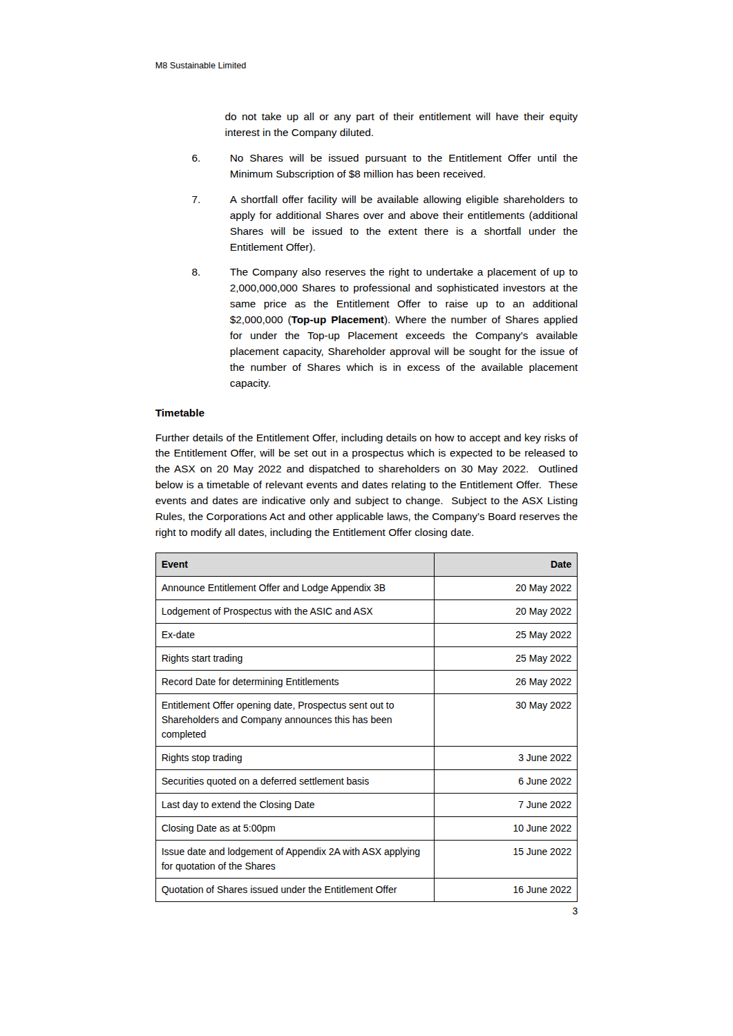M8 Sustainable Limited
do not take up all or any part of their entitlement will have their equity interest in the Company diluted.
6. No Shares will be issued pursuant to the Entitlement Offer until the Minimum Subscription of $8 million has been received.
7. A shortfall offer facility will be available allowing eligible shareholders to apply for additional Shares over and above their entitlements (additional Shares will be issued to the extent there is a shortfall under the Entitlement Offer).
8. The Company also reserves the right to undertake a placement of up to 2,000,000,000 Shares to professional and sophisticated investors at the same price as the Entitlement Offer to raise up to an additional $2,000,000 (Top-up Placement). Where the number of Shares applied for under the Top-up Placement exceeds the Company’s available placement capacity, Shareholder approval will be sought for the issue of the number of Shares which is in excess of the available placement capacity.
Timetable
Further details of the Entitlement Offer, including details on how to accept and key risks of the Entitlement Offer, will be set out in a prospectus which is expected to be released to the ASX on 20 May 2022 and dispatched to shareholders on 30 May 2022. Outlined below is a timetable of relevant events and dates relating to the Entitlement Offer. These events and dates are indicative only and subject to change. Subject to the ASX Listing Rules, the Corporations Act and other applicable laws, the Company’s Board reserves the right to modify all dates, including the Entitlement Offer closing date.
| Event | Date |
| --- | --- |
| Announce Entitlement Offer and Lodge Appendix 3B | 20 May 2022 |
| Lodgement of Prospectus with the ASIC and ASX | 20 May 2022 |
| Ex-date | 25 May 2022 |
| Rights start trading | 25 May 2022 |
| Record Date for determining Entitlements | 26 May 2022 |
| Entitlement Offer opening date, Prospectus sent out to Shareholders and Company announces this has been completed | 30 May 2022 |
| Rights stop trading | 3 June 2022 |
| Securities quoted on a deferred settlement basis | 6 June 2022 |
| Last day to extend the Closing Date | 7 June 2022 |
| Closing Date as at 5:00pm | 10 June 2022 |
| Issue date and lodgement of Appendix 2A with ASX applying for quotation of the Shares | 15 June 2022 |
| Quotation of Shares issued under the Entitlement Offer | 16 June 2022 |
3